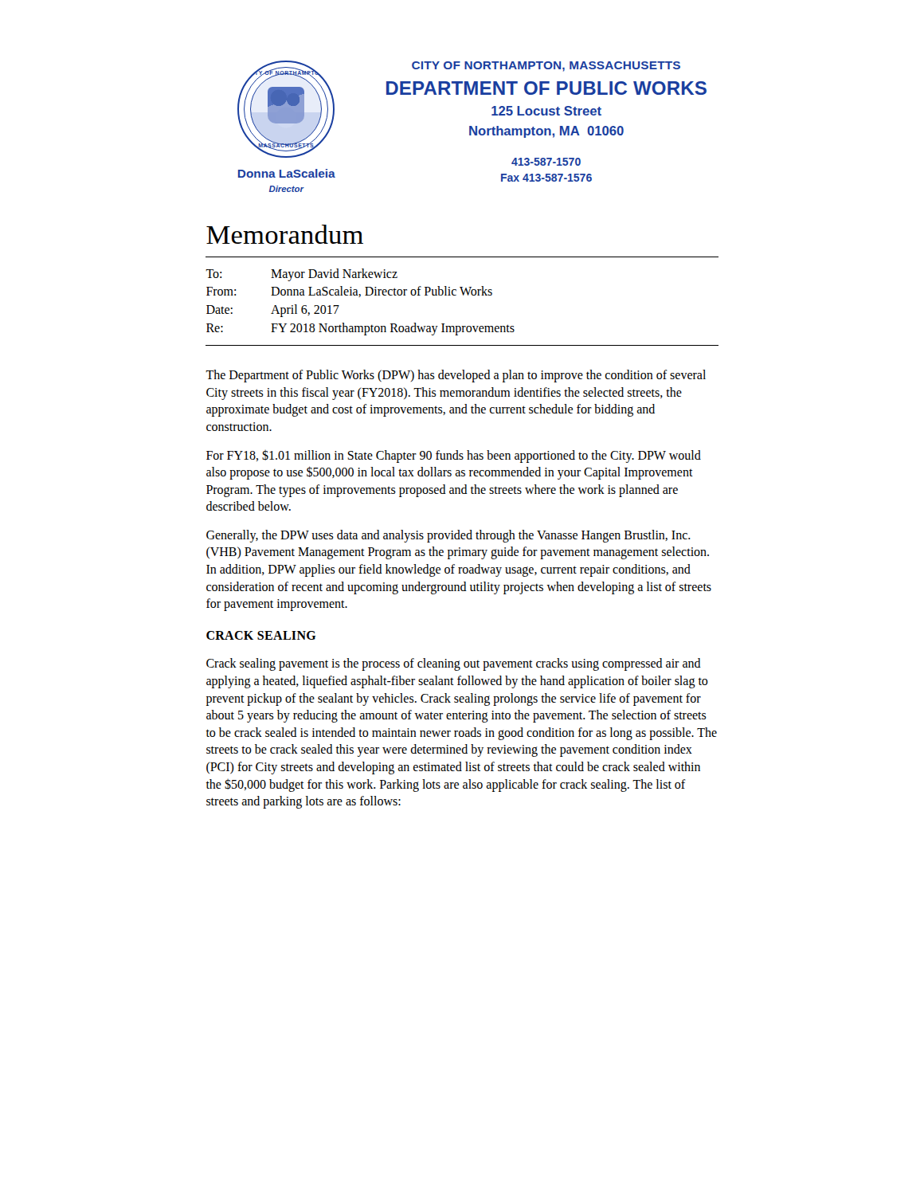CITY OF NORTHAMPTON
MASSACHUSETTS
Donna LaScaleia
Director
CITY OF NORTHAMPTON, MASSACHUSETTS
DEPARTMENT OF PUBLIC WORKS
125 Locust Street
Northampton, MA 01060
413-587-1570
Fax 413-587-1576
Memorandum
| To: | Mayor David Narkewicz |
| From: | Donna LaScaleia, Director of Public Works |
| Date: | April 6, 2017 |
| Re: | FY 2018 Northampton Roadway Improvements |
The Department of Public Works (DPW) has developed a plan to improve the condition of several City streets in this fiscal year (FY2018). This memorandum identifies the selected streets, the approximate budget and cost of improvements, and the current schedule for bidding and construction.
For FY18, $1.01 million in State Chapter 90 funds has been apportioned to the City. DPW would also propose to use $500,000 in local tax dollars as recommended in your Capital Improvement Program. The types of improvements proposed and the streets where the work is planned are described below.
Generally, the DPW uses data and analysis provided through the Vanasse Hangen Brustlin, Inc. (VHB) Pavement Management Program as the primary guide for pavement management selection. In addition, DPW applies our field knowledge of roadway usage, current repair conditions, and consideration of recent and upcoming underground utility projects when developing a list of streets for pavement improvement.
CRACK SEALING
Crack sealing pavement is the process of cleaning out pavement cracks using compressed air and applying a heated, liquefied asphalt-fiber sealant followed by the hand application of boiler slag to prevent pickup of the sealant by vehicles. Crack sealing prolongs the service life of pavement for about 5 years by reducing the amount of water entering into the pavement. The selection of streets to be crack sealed is intended to maintain newer roads in good condition for as long as possible. The streets to be crack sealed this year were determined by reviewing the pavement condition index (PCI) for City streets and developing an estimated list of streets that could be crack sealed within the $50,000 budget for this work. Parking lots are also applicable for crack sealing. The list of streets and parking lots are as follows: